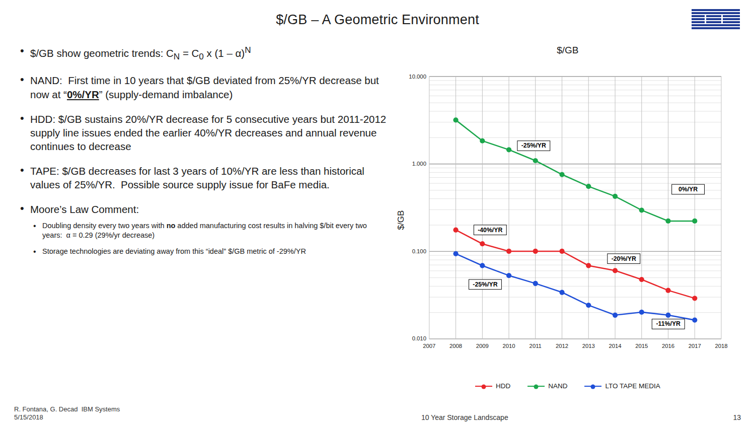$/GB – A Geometric Environment
$/GB show geometric trends: CN = C0 x (1 – α)N
NAND: First time in 10 years that $/GB deviated from 25%/YR decrease but now at “0%/YR” (supply-demand imbalance)
HDD: $/GB sustains 20%/YR decrease for 5 consecutive years but 2011-2012 supply line issues ended the earlier 40%/YR decreases and annual revenue continues to decrease
TAPE: $/GB decreases for last 3 years of 10%/YR are less than historical values of 25%/YR. Possible source supply issue for BaFe media.
Moore’s Law Comment:
Doubling density every two years with no added manufacturing cost results in halving $/bit every two years: α = 0.29 (29%/yr decrease)
Storage technologies are deviating away from this “ideal” $/GB metric of -29%/YR
$/GB
$/GB
10.000 1.000 0.100 0.010 2007 2008 2009 2010 2011 2012 2013 2014 2015 2016 2017 2018 -25%/YR 0%/YR -40%/YR -20%/YR -25%/YR -11%/YR
HDD
NAND
LTO TAPE MEDIA
R. Fontana, G. Decad IBM Systems
5/15/2018
10 Year Storage Landscape
13